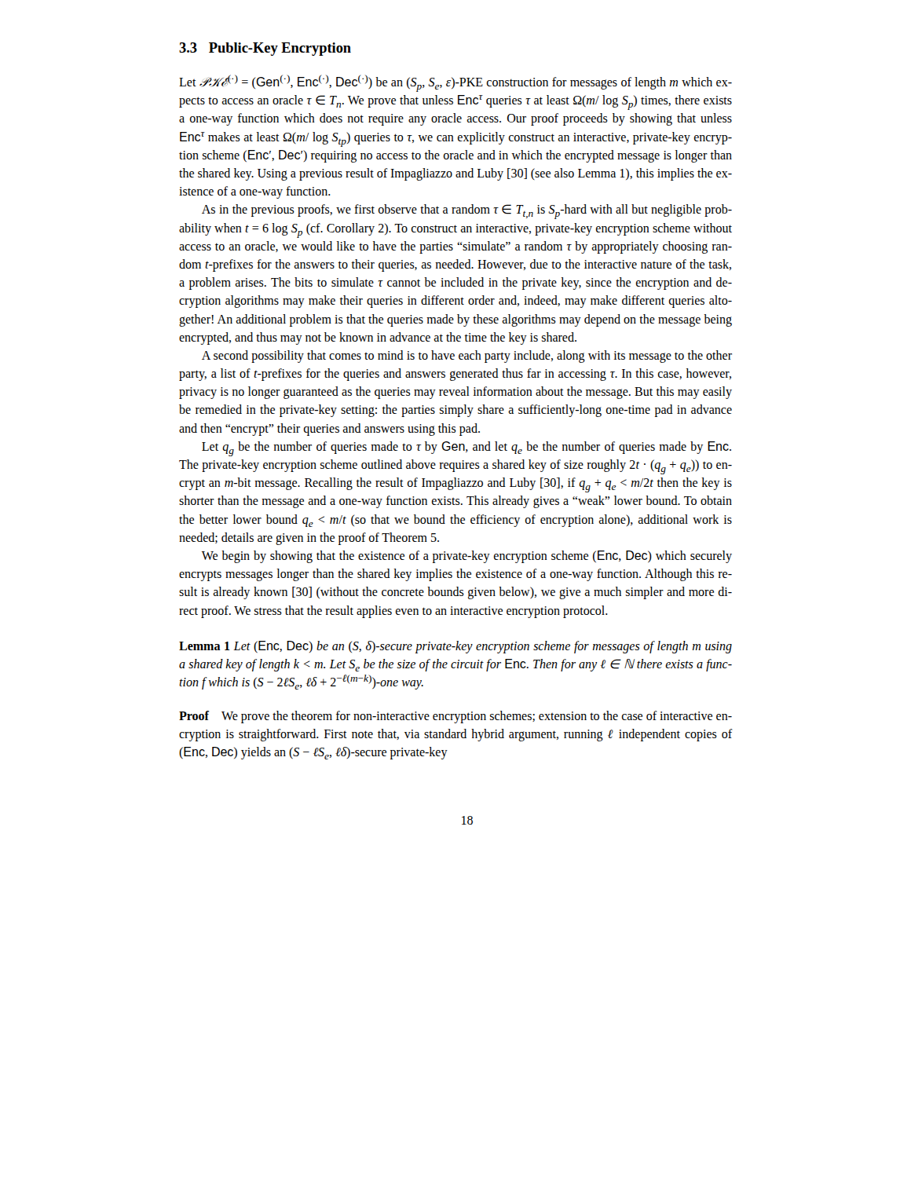3.3 Public-Key Encryption
Let 𝒫𝒦ℰ(·) = (Gen(·), Enc(·), Dec(·)) be an (Sp, Se, ε)-PKE construction for messages of length m which expects to access an oracle τ ∈ Tn. We prove that unless Encτ queries τ at least Ω(m/ log Sp) times, there exists a one-way function which does not require any oracle access. Our proof proceeds by showing that unless Encτ makes at least Ω(m/ log Stp) queries to τ, we can explicitly construct an interactive, private-key encryption scheme (Enc′, Dec′) requiring no access to the oracle and in which the encrypted message is longer than the shared key. Using a previous result of Impagliazzo and Luby [30] (see also Lemma 1), this implies the existence of a one-way function.
As in the previous proofs, we first observe that a random τ ∈ Tt,n is Sp-hard with all but negligible probability when t = 6 log Sp (cf. Corollary 2). To construct an interactive, private-key encryption scheme without access to an oracle, we would like to have the parties “simulate” a random τ by appropriately choosing random t-prefixes for the answers to their queries, as needed. However, due to the interactive nature of the task, a problem arises. The bits to simulate τ cannot be included in the private key, since the encryption and decryption algorithms may make their queries in different order and, indeed, may make different queries altogether! An additional problem is that the queries made by these algorithms may depend on the message being encrypted, and thus may not be known in advance at the time the key is shared.
A second possibility that comes to mind is to have each party include, along with its message to the other party, a list of t-prefixes for the queries and answers generated thus far in accessing τ. In this case, however, privacy is no longer guaranteed as the queries may reveal information about the message. But this may easily be remedied in the private-key setting: the parties simply share a sufficiently-long one-time pad in advance and then “encrypt” their queries and answers using this pad.
Let qg be the number of queries made to τ by Gen, and let qe be the number of queries made by Enc. The private-key encryption scheme outlined above requires a shared key of size roughly 2t · (qg + qe)) to encrypt an m-bit message. Recalling the result of Impagliazzo and Luby [30], if qg + qe < m/2t then the key is shorter than the message and a one-way function exists. This already gives a “weak” lower bound. To obtain the better lower bound qe < m/t (so that we bound the efficiency of encryption alone), additional work is needed; details are given in the proof of Theorem 5.
We begin by showing that the existence of a private-key encryption scheme (Enc, Dec) which securely encrypts messages longer than the shared key implies the existence of a one-way function. Although this result is already known [30] (without the concrete bounds given below), we give a much simpler and more direct proof. We stress that the result applies even to an interactive encryption protocol.
Lemma 1 Let (Enc, Dec) be an (S, δ)-secure private-key encryption scheme for messages of length m using a shared key of length k < m. Let Se be the size of the circuit for Enc. Then for any ℓ ∈ ℕ there exists a function f which is (S − 2ℓSe, ℓδ + 2−ℓ(m−k))-one way.
Proof We prove the theorem for non-interactive encryption schemes; extension to the case of interactive encryption is straightforward. First note that, via standard hybrid argument, running ℓ independent copies of (Enc, Dec) yields an (S − ℓSe, ℓδ)-secure private-key
18